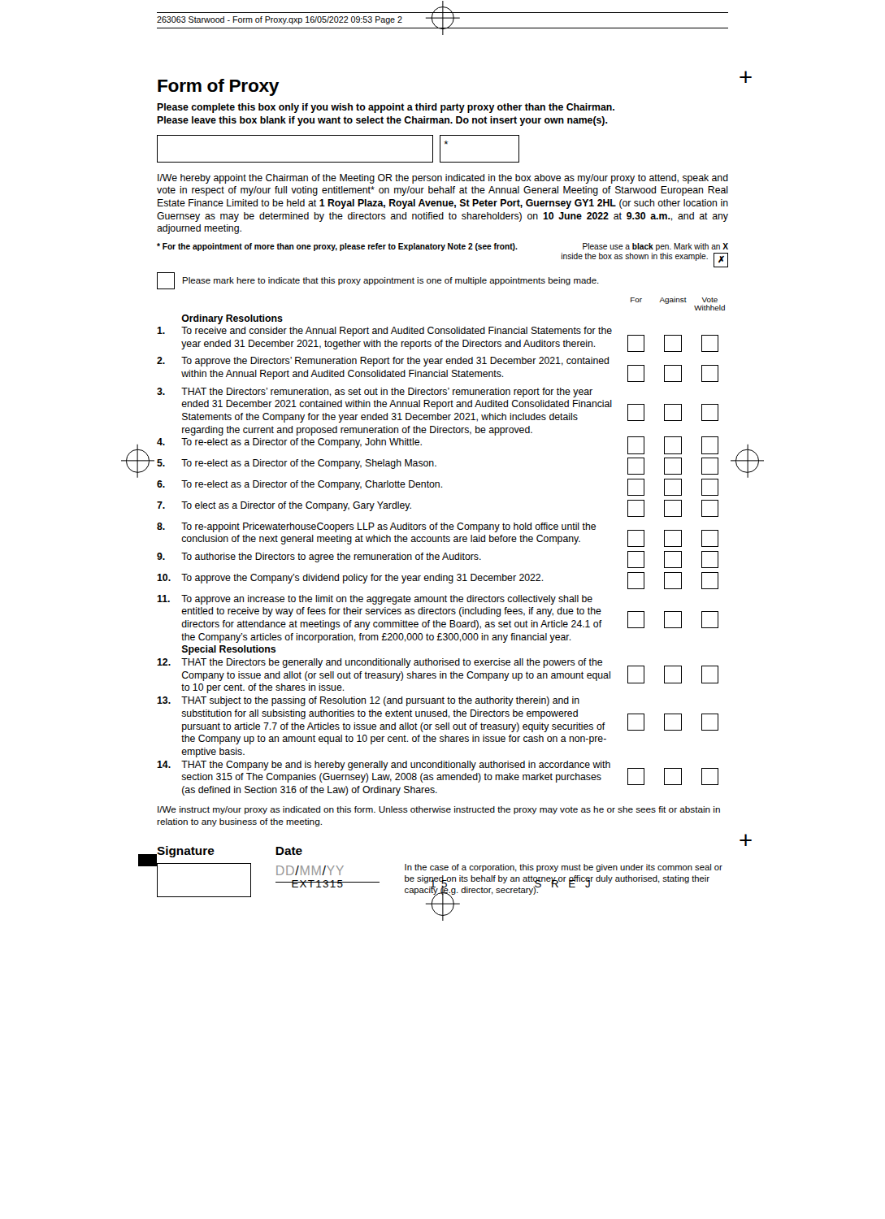263063 Starwood - Form of Proxy.qxp 16/05/2022 09:53 Page 2
+
+
Form of Proxy
Please complete this box only if you wish to appoint a third party proxy other than the Chairman.
Please leave this box blank if you want to select the Chairman. Do not insert your own name(s).
*
I/We hereby appoint the Chairman of the Meeting OR the person indicated in the box above as my/our proxy to attend, speak and vote in respect of my/our full voting entitlement* on my/our behalf at the Annual General Meeting of Starwood European Real Estate Finance Limited to be held at 1 Royal Plaza, Royal Avenue, St Peter Port, Guernsey GY1 2HL (or such other location in Guernsey as may be determined by the directors and notified to shareholders) on 10 June 2022 at 9.30 a.m., and at any adjourned meeting.
* For the appointment of more than one proxy, please refer to Explanatory Note 2 (see front).
Please use a black pen. Mark with an X
inside the box as shown in this example. ✗
Please mark here to indicate that this proxy appointment is one of multiple appointments being made.
| | | For | Against | Vote Withheld |
| | Ordinary Resolutions | | | |
| 1. | To receive and consider the Annual Report and Audited Consolidated Financial Statements for the year ended 31 December 2021, together with the reports of the Directors and Auditors therein. | | | |
| 2. | To approve the Directors’ Remuneration Report for the year ended 31 December 2021, contained within the Annual Report and Audited Consolidated Financial Statements. | | | |
| 3. | THAT the Directors’ remuneration, as set out in the Directors’ remuneration report for the year ended 31 December 2021 contained within the Annual Report and Audited Consolidated Financial Statements of the Company for the year ended 31 December 2021, which includes details regarding the current and proposed remuneration of the Directors, be approved. | | | |
| 4. | To re-elect as a Director of the Company, John Whittle. | | | |
| 5. | To re-elect as a Director of the Company, Shelagh Mason. | | | |
| 6. | To re-elect as a Director of the Company, Charlotte Denton. | | | |
| 7. | To elect as a Director of the Company, Gary Yardley. | | | |
| 8. | To re-appoint PricewaterhouseCoopers LLP as Auditors of the Company to hold office until the conclusion of the next general meeting at which the accounts are laid before the Company. | | | |
| 9. | To authorise the Directors to agree the remuneration of the Auditors. | | | |
| 10. | To approve the Company’s dividend policy for the year ending 31 December 2022. | | | |
| 11. | To approve an increase to the limit on the aggregate amount the directors collectively shall be entitled to receive by way of fees for their services as directors (including fees, if any, due to the directors for attendance at meetings of any committee of the Board), as set out in Article 24.1 of the Company’s articles of incorporation, from £200,000 to £300,000 in any financial year. | | | |
| | Special Resolutions | | | |
| 12. | THAT the Directors be generally and unconditionally authorised to exercise all the powers of the Company to issue and allot (or sell out of treasury) shares in the Company up to an amount equal to 10 per cent. of the shares in issue. | | | |
| 13. | THAT subject to the passing of Resolution 12 (and pursuant to the authority therein) and in substitution for all subsisting authorities to the extent unused, the Directors be empowered pursuant to article 7.7 of the Articles to issue and allot (or sell out of treasury) equity securities of the Company up to an amount equal to 10 per cent. of the shares in issue for cash on a non-pre-emptive basis. | | | |
| 14. | THAT the Company be and is hereby generally and unconditionally authorised in accordance with section 315 of The Companies (Guernsey) Law, 2008 (as amended) to make market purchases (as defined in Section 316 of the Law) of Ordinary Shares. | | | |
I/We instruct my/our proxy as indicated on this form. Unless otherwise instructed the proxy may vote as he or she sees fit or abstain in relation to any business of the meeting.
Signature
Date
DD/MM/YY
In the case of a corporation, this proxy must be given under its common seal or be signed on its behalf by an attorney or officer duly authorised, stating their capacity (e.g. director, secretary).
EXT1315 1 5 S R E J